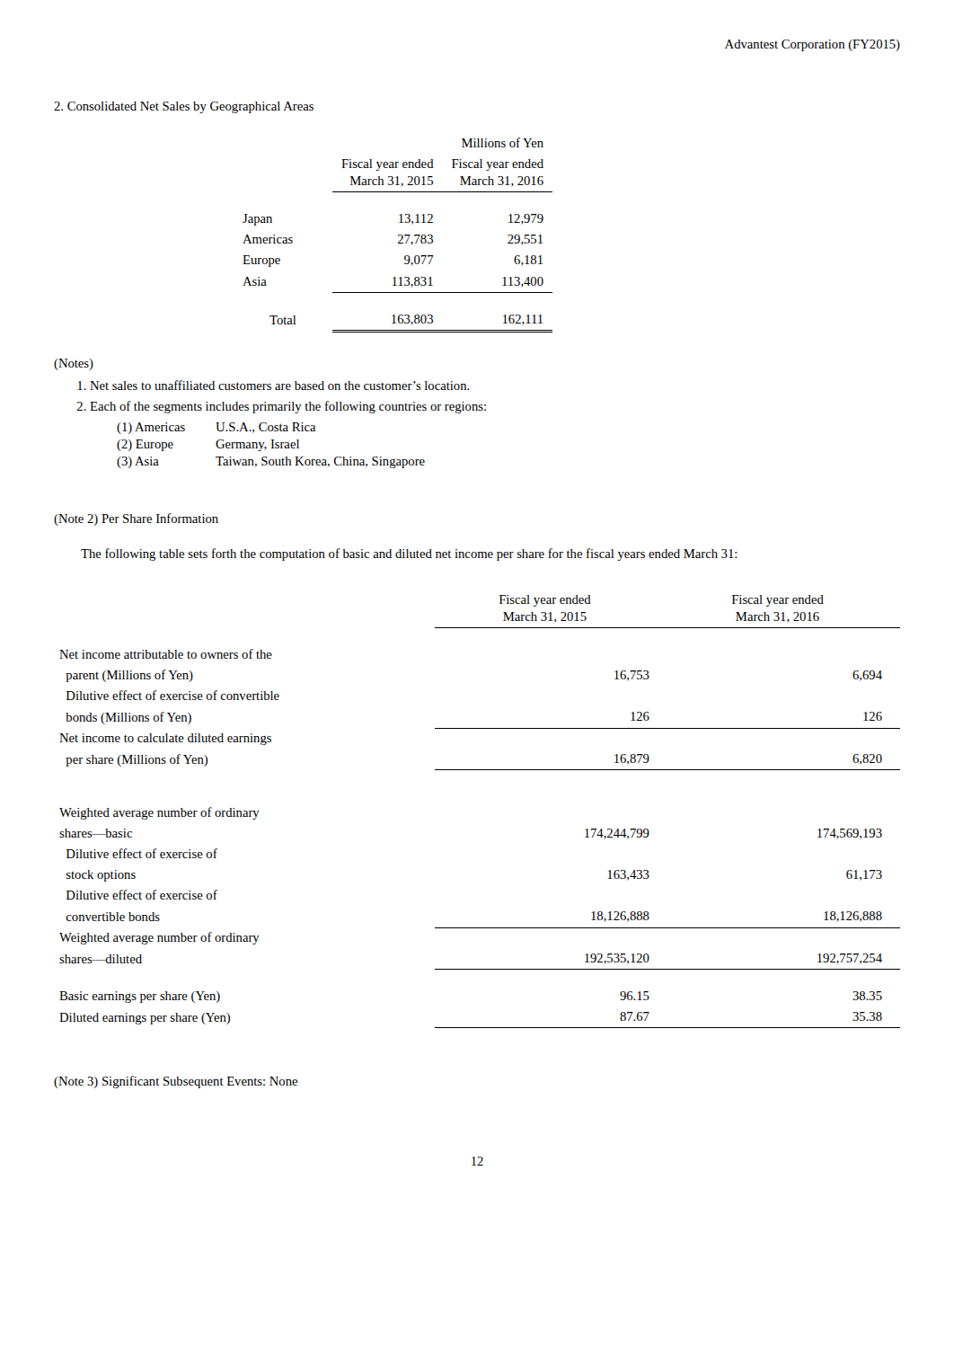Advantest Corporation (FY2015)
2. Consolidated Net Sales by Geographical Areas
| | | Millions of Yen |
| | Fiscal year ended March 31, 2015 | Fiscal year ended March 31, 2016 |
| Japan | 13,112 | 12,979 |
| Americas | 27,783 | 29,551 |
| Europe | 9,077 | 6,181 |
| Asia | 113,831 | 113,400 |
| Total | 163,803 | 162,111 |
(Notes)
Net sales to unaffiliated customers are based on the customer’s location.
Each of the segments includes primarily the following countries or regions:
(1) Americas U.S.A., Costa Rica
(2) Europe Germany, Israel
(3) Asia Taiwan, South Korea, China, Singapore
(Note 2) Per Share Information
The following table sets forth the computation of basic and diluted net income per share for the fiscal years ended March 31:
| | Fiscal year ended March 31, 2015 | Fiscal year ended March 31, 2016 |
| Net income attributable to owners of the | | |
| parent (Millions of Yen) | 16,753 | 6,694 |
| Dilutive effect of exercise of convertible | | |
| bonds (Millions of Yen) | 126 | 126 |
| Net income to calculate diluted earnings | | |
| per share (Millions of Yen) | 16,879 | 6,820 |
| Weighted average number of ordinary | | |
| shares—basic | 174,244,799 | 174,569,193 |
| Dilutive effect of exercise of | | |
| stock options | 163,433 | 61,173 |
| Dilutive effect of exercise of | | |
| convertible bonds | 18,126,888 | 18,126,888 |
| Weighted average number of ordinary | | |
| shares—diluted | 192,535,120 | 192,757,254 |
| Basic earnings per share (Yen) | 96.15 | 38.35 |
| Diluted earnings per share (Yen) | 87.67 | 35.38 |
(Note 3) Significant Subsequent Events: None
12